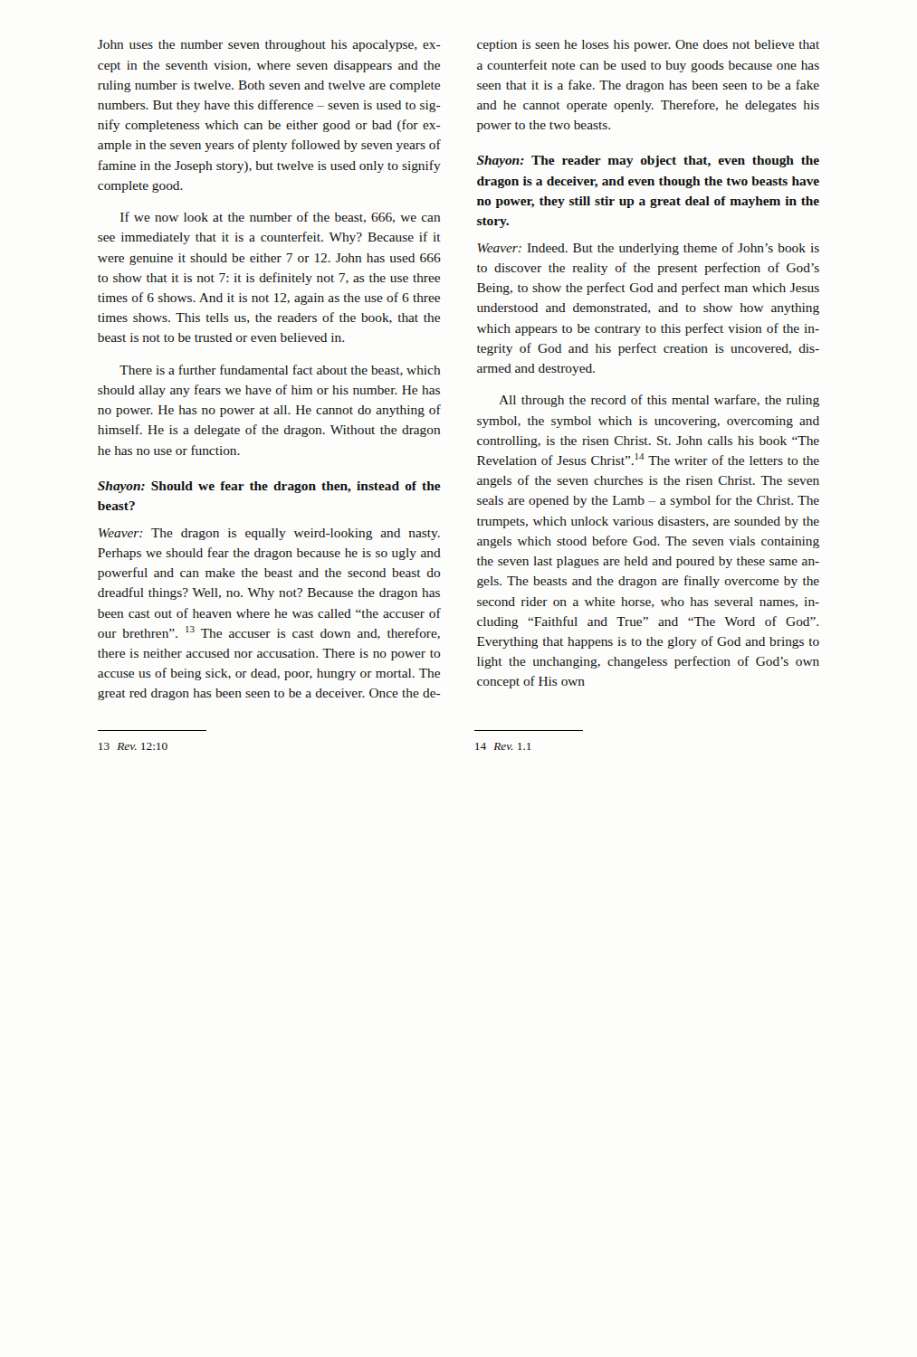John uses the number seven throughout his apocalypse, except in the seventh vision, where seven disappears and the ruling number is twelve. Both seven and twelve are complete numbers. But they have this difference – seven is used to signify completeness which can be either good or bad (for example in the seven years of plenty followed by seven years of famine in the Joseph story), but twelve is used only to signify complete good.
If we now look at the number of the beast, 666, we can see immediately that it is a counterfeit. Why? Because if it were genuine it should be either 7 or 12. John has used 666 to show that it is not 7: it is definitely not 7, as the use three times of 6 shows. And it is not 12, again as the use of 6 three times shows. This tells us, the readers of the book, that the beast is not to be trusted or even believed in.
There is a further fundamental fact about the beast, which should allay any fears we have of him or his number. He has no power. He has no power at all. He cannot do anything of himself. He is a delegate of the dragon. Without the dragon he has no use or function.
Shayon: Should we fear the dragon then, instead of the beast?
Weaver: The dragon is equally weird-looking and nasty. Perhaps we should fear the dragon because he is so ugly and powerful and can make the beast and the second beast do dreadful things? Well, no. Why not? Because the dragon has been cast out of heaven where he was called “the accuser of our brethren”. 13 The accuser is cast down and, therefore, there is neither accused nor accusation. There is no power to accuse us of being sick, or dead, poor, hungry or mortal. The great red dragon has been seen to be a deceiver. Once the deception is seen he loses his power. One does not believe that a counterfeit note can be used to buy goods because one has seen that it is a fake. The dragon has been seen to be a fake and he cannot operate openly. Therefore, he delegates his power to the two beasts.
Shayon: The reader may object that, even though the dragon is a deceiver, and even though the two beasts have no power, they still stir up a great deal of mayhem in the story.
Weaver: Indeed. But the underlying theme of John’s book is to discover the reality of the present perfection of God’s Being, to show the perfect God and perfect man which Jesus understood and demonstrated, and to show how anything which appears to be contrary to this perfect vision of the integrity of God and his perfect creation is uncovered, disarmed and destroyed.
All through the record of this mental warfare, the ruling symbol, the symbol which is uncovering, overcoming and controlling, is the risen Christ. St. John calls his book “The Revelation of Jesus Christ”.14 The writer of the letters to the angels of the seven churches is the risen Christ. The seven seals are opened by the Lamb – a symbol for the Christ. The trumpets, which unlock various disasters, are sounded by the angels which stood before God. The seven vials containing the seven last plagues are held and poured by these same angels. The beasts and the dragon are finally overcome by the second rider on a white horse, who has several names, including “Faithful and True” and “The Word of God”. Everything that happens is to the glory of God and brings to light the unchanging, changeless perfection of God’s own concept of His own
13 Rev. 12:10
14 Rev. 1.1